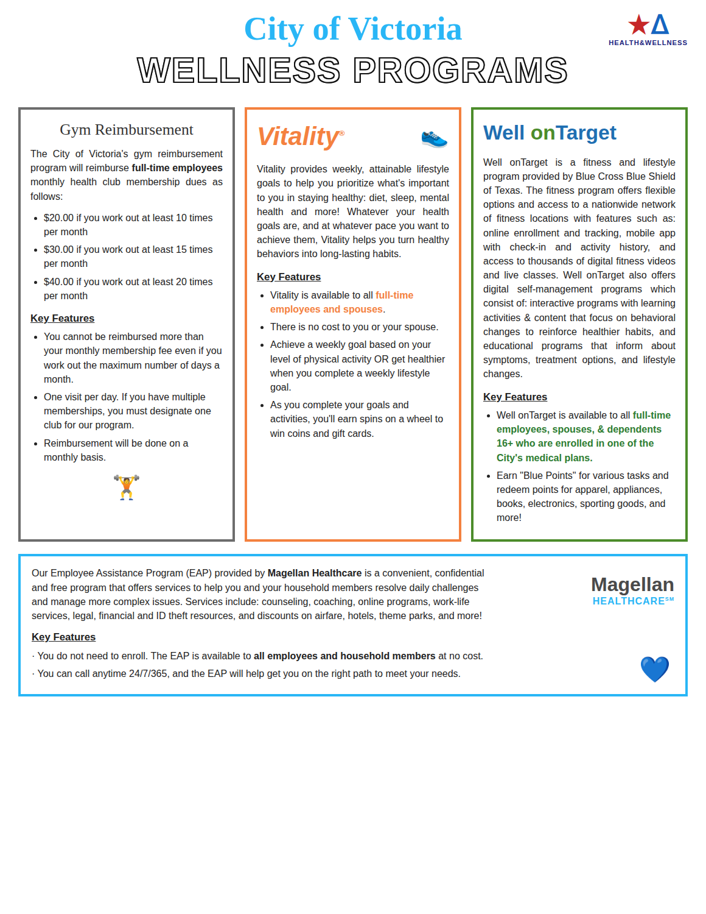★ᐃ
HEALTH&WELLNESS
City of Victoria
WELLNESS PROGRAMS
Gym Reimbursement
The City of Victoria's gym reimbursement program will reimburse full-time employees monthly health club membership dues as follows:
$20.00 if you work out at least 10 times per month
$30.00 if you work out at least 15 times per month
$40.00 if you work out at least 20 times per month
Key Features
You cannot be reimbursed more than your monthly membership fee even if you work out the maximum number of days a month.
One visit per day. If you have multiple memberships, you must designate one club for our program.
Reimbursement will be done on a monthly basis.
🏋️
👟
Vitality®
Vitality provides weekly, attainable lifestyle goals to help you prioritize what's important to you in staying healthy: diet, sleep, mental health and more! Whatever your health goals are, and at whatever pace you want to achieve them, Vitality helps you turn healthy behaviors into long-lasting habits.
Key Features
Vitality is available to all full-time employees and spouses.
There is no cost to you or your spouse.
Achieve a weekly goal based on your level of physical activity OR get healthier when you complete a weekly lifestyle goal.
As you complete your goals and activities, you'll earn spins on a wheel to win coins and gift cards.
Well on Target
Well onTarget is a fitness and lifestyle program provided by Blue Cross Blue Shield of Texas. The fitness program offers flexible options and access to a nationwide network of fitness locations with features such as: online enrollment and tracking, mobile app with check-in and activity history, and access to thousands of digital fitness videos and live classes. Well onTarget also offers digital self-management programs which consist of: interactive programs with learning activities & content that focus on behavioral changes to reinforce healthier habits, and educational programs that inform about symptoms, treatment options, and lifestyle changes.
Key Features
Well onTarget is available to all full-time employees, spouses, & dependents 16+ who are enrolled in one of the City's medical plans.
Earn "Blue Points" for various tasks and redeem points for apparel, appliances, books, electronics, sporting goods, and more!
Magellan
HEALTHCARESM
Our Employee Assistance Program (EAP) provided by Magellan Healthcare is a convenient, confidential and free program that offers services to help you and your household members resolve daily challenges and manage more complex issues. Services include: counseling, coaching, online programs, work-life services, legal, financial and ID theft resources, and discounts on airfare, hotels, theme parks, and more!
Key Features
You do not need to enroll. The EAP is available to all employees and household members at no cost.
You can call anytime 24/7/365, and the EAP will help get you on the right path to meet your needs.
💙